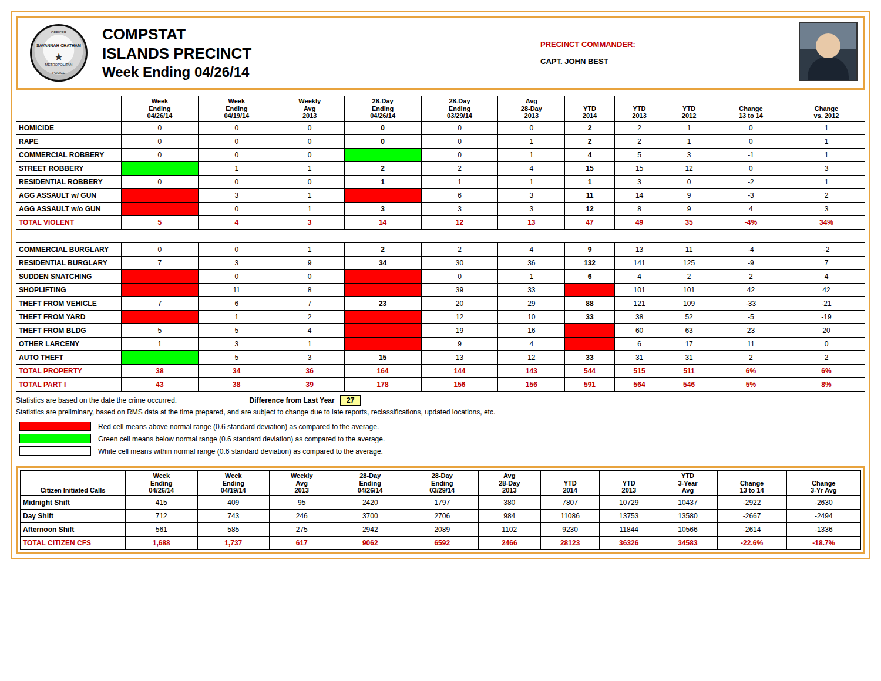OFFICER SAVANNAH-CHATHAM ★ METROPOLITAN POLICE
COMPSTAT
ISLANDS PRECINCT
Week Ending 04/26/14
PRECINCT COMMANDER:
CAPT. JOHN BEST
| | Week Ending 04/26/14 | Week Ending 04/19/14 | Weekly Avg 2013 | 28-Day Ending 04/26/14 | 28-Day Ending 03/29/14 | Avg 28-Day 2013 | YTD 2014 | YTD 2013 | YTD 2012 | Change 13 to 14 | Change vs. 2012 |
| --- | --- | --- | --- | --- | --- | --- | --- | --- | --- | --- | --- |
| HOMICIDE | 0 | 0 | 0 | 0 | 0 | 0 | 2 | 2 | 1 | 0 | 1 |
| RAPE | 0 | 0 | 0 | 0 | 0 | 1 | 2 | 2 | 1 | 0 | 1 |
| COMMERCIAL ROBBERY | 0 | 0 | 0 | 0 | 0 | 1 | 4 | 5 | 3 | -1 | 1 |
| STREET ROBBERY | 0 | 1 | 1 | 2 | 2 | 4 | 15 | 15 | 12 | 0 | 3 |
| RESIDENTIAL ROBBERY | 0 | 0 | 0 | 1 | 1 | 1 | 1 | 3 | 0 | -2 | 1 |
| AGG ASSAULT w/ GUN | 3 | 3 | 1 | 8 | 6 | 3 | 11 | 14 | 9 | -3 | 2 |
| AGG ASSAULT w/o GUN | 2 | 0 | 1 | 3 | 3 | 3 | 12 | 8 | 9 | 4 | 3 |
| TOTAL VIOLENT | 5 | 4 | 3 | 14 | 12 | 13 | 47 | 49 | 35 | -4% | 34% |
| COMMERCIAL BURGLARY | 0 | 0 | 1 | 2 | 2 | 4 | 9 | 13 | 11 | -4 | -2 |
| RESIDENTIAL BURGLARY | 7 | 3 | 9 | 34 | 30 | 36 | 132 | 141 | 125 | -9 | 7 |
| SUDDEN SNATCHING | 2 | 0 | 0 | 2 | 0 | 1 | 6 | 4 | 2 | 2 | 4 |
| SHOPLIFTING | 10 | 11 | 8 | 43 | 39 | 33 | 143 | 101 | 101 | 42 | 42 |
| THEFT FROM VEHICLE | 7 | 6 | 7 | 23 | 20 | 29 | 88 | 121 | 109 | -33 | -21 |
| THEFT FROM YARD | 5 | 1 | 2 | 16 | 12 | 10 | 33 | 38 | 52 | -5 | -19 |
| THEFT FROM BLDG | 5 | 5 | 4 | 21 | 19 | 16 | 83 | 60 | 63 | 23 | 20 |
| OTHER LARCENY | 1 | 3 | 1 | 8 | 9 | 4 | 17 | 6 | 17 | 11 | 0 |
| AUTO THEFT | 1 | 5 | 3 | 15 | 13 | 12 | 33 | 31 | 31 | 2 | 2 |
| TOTAL PROPERTY | 38 | 34 | 36 | 164 | 144 | 143 | 544 | 515 | 511 | 6% | 6% |
| TOTAL PART I | 43 | 38 | 39 | 178 | 156 | 156 | 591 | 564 | 546 | 5% | 8% |
Statistics are based on the date the crime occurred. Difference from Last Year 27
Statistics are preliminary, based on RMS data at the time prepared, and are subject to change due to late reports, reclassifications, updated locations, etc.
| | Red cell means above normal range (0.6 standard deviation) as compared to the average. |
| | Green cell means below normal range (0.6 standard deviation) as compared to the average. |
| | White cell means within normal range (0.6 standard deviation) as compared to the average. |
| Citizen Initiated Calls | Week Ending 04/26/14 | Week Ending 04/19/14 | Weekly Avg 2013 | 28-Day Ending 04/26/14 | 28-Day Ending 03/29/14 | Avg 28-Day 2013 | YTD 2014 | YTD 2013 | YTD 3-Year Avg | Change 13 to 14 | Change 3-Yr Avg |
| --- | --- | --- | --- | --- | --- | --- | --- | --- | --- | --- | --- |
| Midnight Shift | 415 | 409 | 95 | 2420 | 1797 | 380 | 7807 | 10729 | 10437 | -2922 | -2630 |
| Day Shift | 712 | 743 | 246 | 3700 | 2706 | 984 | 11086 | 13753 | 13580 | -2667 | -2494 |
| Afternoon Shift | 561 | 585 | 275 | 2942 | 2089 | 1102 | 9230 | 11844 | 10566 | -2614 | -1336 |
| TOTAL CITIZEN CFS | 1,688 | 1,737 | 617 | 9062 | 6592 | 2466 | 28123 | 36326 | 34583 | -22.6% | -18.7% |